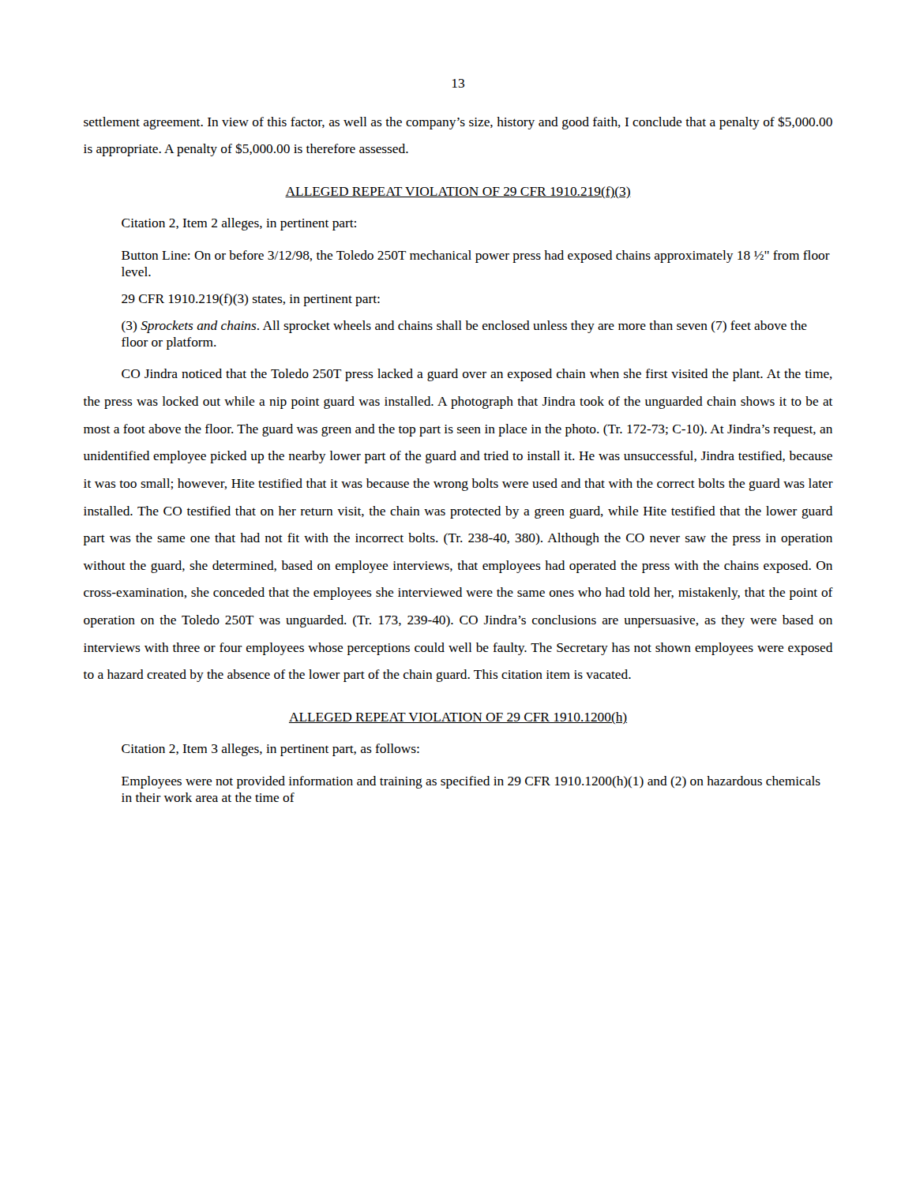13
settlement agreement. In view of this factor, as well as the company’s size, history and good faith, I conclude that a penalty of $5,000.00 is appropriate. A penalty of $5,000.00 is therefore assessed.
ALLEGED REPEAT VIOLATION OF 29 CFR 1910.219(f)(3)
Citation 2, Item 2 alleges, in pertinent part:
Button Line: On or before 3/12/98, the Toledo 250T mechanical power press had exposed chains approximately 18 ½" from floor level.
29 CFR 1910.219(f)(3) states, in pertinent part:
(3) Sprockets and chains. All sprocket wheels and chains shall be enclosed unless they are more than seven (7) feet above the floor or platform.
CO Jindra noticed that the Toledo 250T press lacked a guard over an exposed chain when she first visited the plant. At the time, the press was locked out while a nip point guard was installed. A photograph that Jindra took of the unguarded chain shows it to be at most a foot above the floor. The guard was green and the top part is seen in place in the photo. (Tr. 172-73; C-10). At Jindra’s request, an unidentified employee picked up the nearby lower part of the guard and tried to install it. He was unsuccessful, Jindra testified, because it was too small; however, Hite testified that it was because the wrong bolts were used and that with the correct bolts the guard was later installed. The CO testified that on her return visit, the chain was protected by a green guard, while Hite testified that the lower guard part was the same one that had not fit with the incorrect bolts. (Tr. 238-40, 380). Although the CO never saw the press in operation without the guard, she determined, based on employee interviews, that employees had operated the press with the chains exposed. On cross-examination, she conceded that the employees she interviewed were the same ones who had told her, mistakenly, that the point of operation on the Toledo 250T was unguarded. (Tr. 173, 239-40). CO Jindra’s conclusions are unpersuasive, as they were based on interviews with three or four employees whose perceptions could well be faulty. The Secretary has not shown employees were exposed to a hazard created by the absence of the lower part of the chain guard. This citation item is vacated.
ALLEGED REPEAT VIOLATION OF 29 CFR 1910.1200(h)
Citation 2, Item 3 alleges, in pertinent part, as follows:
Employees were not provided information and training as specified in 29 CFR 1910.1200(h)(1) and (2) on hazardous chemicals in their work area at the time of